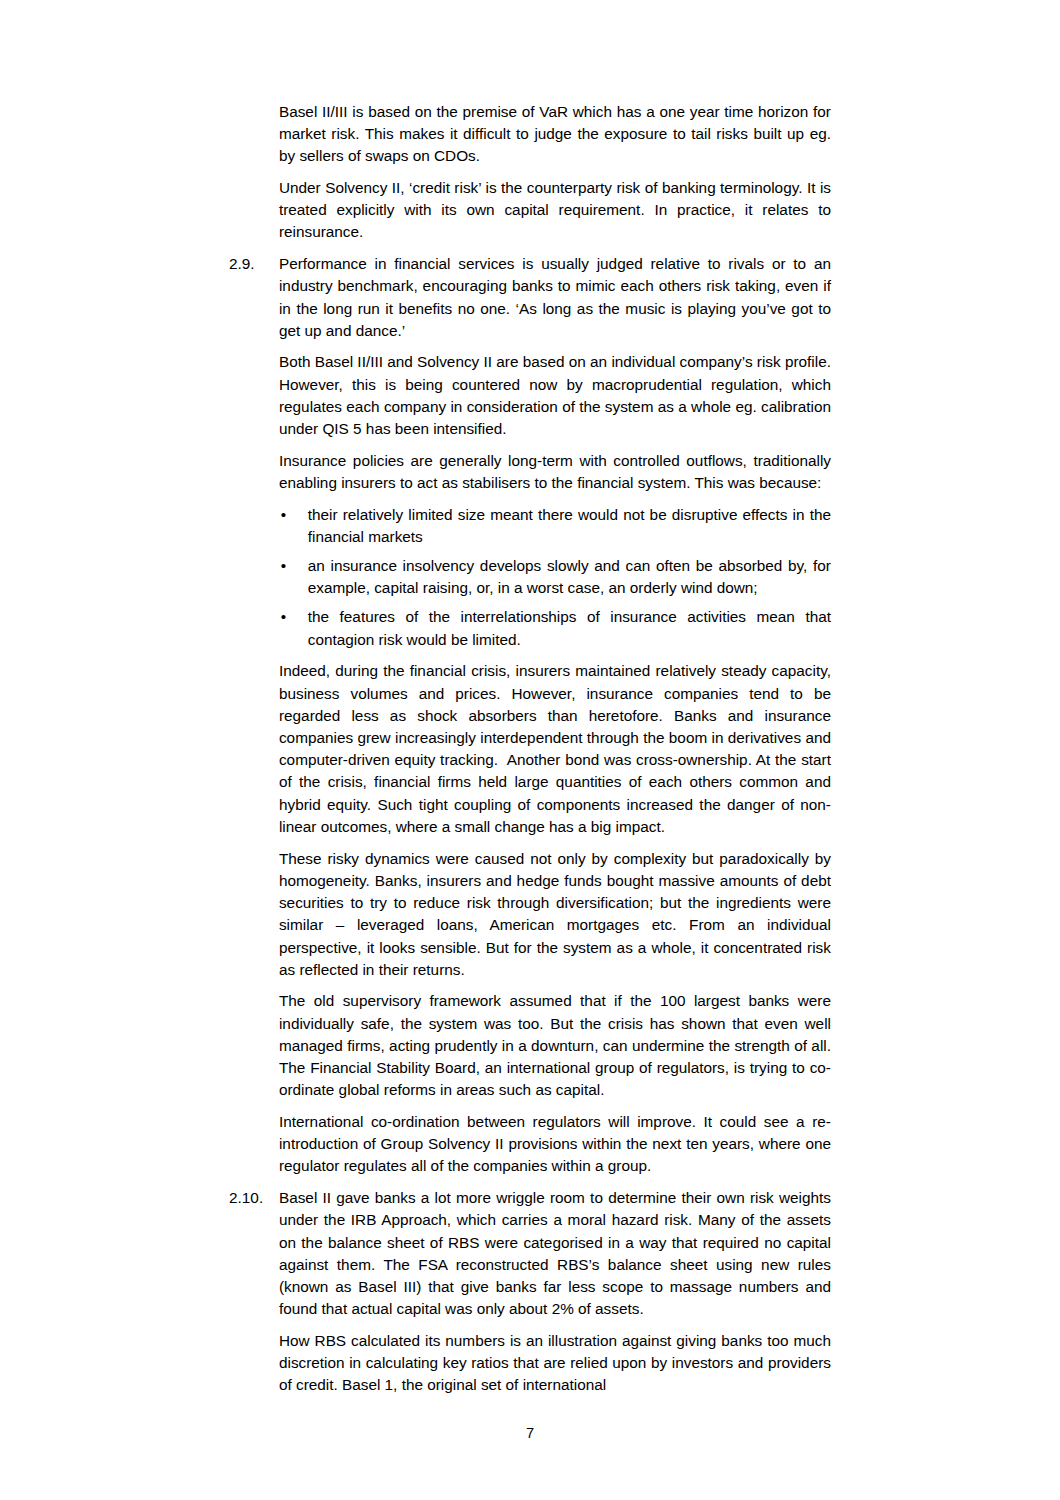Basel II/III is based on the premise of VaR which has a one year time horizon for market risk. This makes it difficult to judge the exposure to tail risks built up eg. by sellers of swaps on CDOs.
Under Solvency II, ‘credit risk’ is the counterparty risk of banking terminology. It is treated explicitly with its own capital requirement. In practice, it relates to reinsurance.
2.9.
Performance in financial services is usually judged relative to rivals or to an industry benchmark, encouraging banks to mimic each others risk taking, even if in the long run it benefits no one. ‘As long as the music is playing you’ve got to get up and dance.’
Both Basel II/III and Solvency II are based on an individual company’s risk profile. However, this is being countered now by macroprudential regulation, which regulates each company in consideration of the system as a whole eg. calibration under QIS 5 has been intensified.
Insurance policies are generally long-term with controlled outflows, traditionally enabling insurers to act as stabilisers to the financial system. This was because:
their relatively limited size meant there would not be disruptive effects in the financial markets
an insurance insolvency develops slowly and can often be absorbed by, for example, capital raising, or, in a worst case, an orderly wind down;
the features of the interrelationships of insurance activities mean that contagion risk would be limited.
Indeed, during the financial crisis, insurers maintained relatively steady capacity, business volumes and prices. However, insurance companies tend to be regarded less as shock absorbers than heretofore. Banks and insurance companies grew increasingly interdependent through the boom in derivatives and computer-driven equity tracking. Another bond was cross-ownership. At the start of the crisis, financial firms held large quantities of each others common and hybrid equity. Such tight coupling of components increased the danger of non-linear outcomes, where a small change has a big impact.
These risky dynamics were caused not only by complexity but paradoxically by homogeneity. Banks, insurers and hedge funds bought massive amounts of debt securities to try to reduce risk through diversification; but the ingredients were similar – leveraged loans, American mortgages etc. From an individual perspective, it looks sensible. But for the system as a whole, it concentrated risk as reflected in their returns.
The old supervisory framework assumed that if the 100 largest banks were individually safe, the system was too. But the crisis has shown that even well managed firms, acting prudently in a downturn, can undermine the strength of all. The Financial Stability Board, an international group of regulators, is trying to co-ordinate global reforms in areas such as capital.
International co-ordination between regulators will improve. It could see a re-introduction of Group Solvency II provisions within the next ten years, where one regulator regulates all of the companies within a group.
2.10.
Basel II gave banks a lot more wriggle room to determine their own risk weights under the IRB Approach, which carries a moral hazard risk. Many of the assets on the balance sheet of RBS were categorised in a way that required no capital against them. The FSA reconstructed RBS’s balance sheet using new rules (known as Basel III) that give banks far less scope to massage numbers and found that actual capital was only about 2% of assets.
How RBS calculated its numbers is an illustration against giving banks too much discretion in calculating key ratios that are relied upon by investors and providers of credit. Basel 1, the original set of international
7